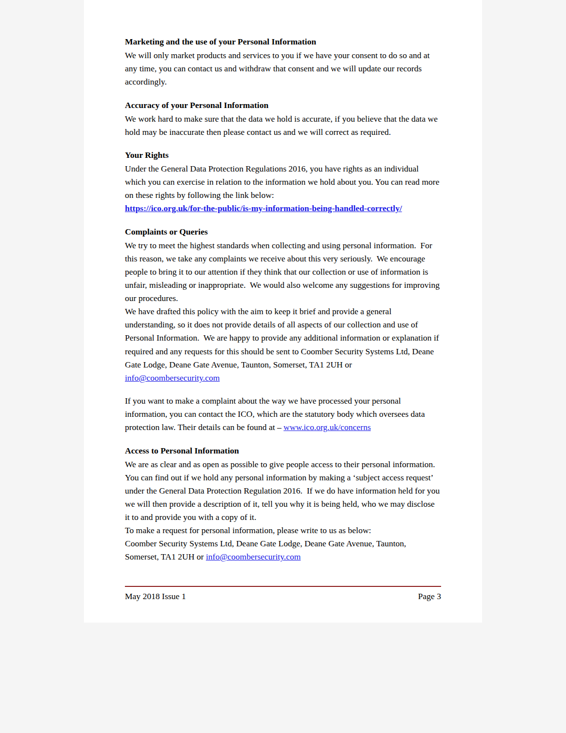Marketing and the use of your Personal Information
We will only market products and services to you if we have your consent to do so and at any time, you can contact us and withdraw that consent and we will update our records accordingly.
Accuracy of your Personal Information
We work hard to make sure that the data we hold is accurate, if you believe that the data we hold may be inaccurate then please contact us and we will correct as required.
Your Rights
Under the General Data Protection Regulations 2016, you have rights as an individual which you can exercise in relation to the information we hold about you. You can read more on these rights by following the link below:
https://ico.org.uk/for-the-public/is-my-information-being-handled-correctly/
Complaints or Queries
We try to meet the highest standards when collecting and using personal information. For this reason, we take any complaints we receive about this very seriously. We encourage people to bring it to our attention if they think that our collection or use of information is unfair, misleading or inappropriate. We would also welcome any suggestions for improving our procedures.
We have drafted this policy with the aim to keep it brief and provide a general understanding, so it does not provide details of all aspects of our collection and use of Personal Information. We are happy to provide any additional information or explanation if required and any requests for this should be sent to Coomber Security Systems Ltd, Deane Gate Lodge, Deane Gate Avenue, Taunton, Somerset, TA1 2UH or info@coombersecurity.com
If you want to make a complaint about the way we have processed your personal information, you can contact the ICO, which are the statutory body which oversees data protection law. Their details can be found at – www.ico.org.uk/concerns
Access to Personal Information
We are as clear and as open as possible to give people access to their personal information. You can find out if we hold any personal information by making a ‘subject access request’ under the General Data Protection Regulation 2016. If we do have information held for you we will then provide a description of it, tell you why it is being held, who we may disclose it to and provide you with a copy of it.
To make a request for personal information, please write to us as below:
Coomber Security Systems Ltd, Deane Gate Lodge, Deane Gate Avenue, Taunton, Somerset, TA1 2UH or info@coombersecurity.com
May 2018 Issue 1 Page 3